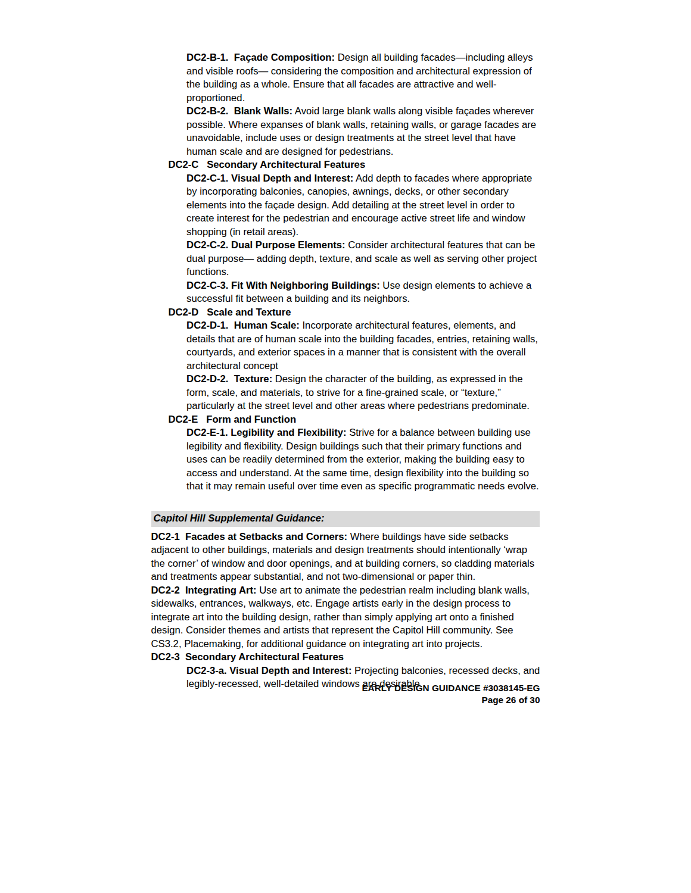DC2-B-1. Façade Composition: Design all building facades—including alleys and visible roofs— considering the composition and architectural expression of the building as a whole. Ensure that all facades are attractive and well-proportioned.
DC2-B-2. Blank Walls: Avoid large blank walls along visible façades wherever possible. Where expanses of blank walls, retaining walls, or garage facades are unavoidable, include uses or design treatments at the street level that have human scale and are designed for pedestrians.
DC2-C Secondary Architectural Features
DC2-C-1. Visual Depth and Interest: Add depth to facades where appropriate by incorporating balconies, canopies, awnings, decks, or other secondary elements into the façade design. Add detailing at the street level in order to create interest for the pedestrian and encourage active street life and window shopping (in retail areas).
DC2-C-2. Dual Purpose Elements: Consider architectural features that can be dual purpose— adding depth, texture, and scale as well as serving other project functions.
DC2-C-3. Fit With Neighboring Buildings: Use design elements to achieve a successful fit between a building and its neighbors.
DC2-D Scale and Texture
DC2-D-1. Human Scale: Incorporate architectural features, elements, and details that are of human scale into the building facades, entries, retaining walls, courtyards, and exterior spaces in a manner that is consistent with the overall architectural concept
DC2-D-2. Texture: Design the character of the building, as expressed in the form, scale, and materials, to strive for a fine-grained scale, or “texture,” particularly at the street level and other areas where pedestrians predominate.
DC2-E Form and Function
DC2-E-1. Legibility and Flexibility: Strive for a balance between building use legibility and flexibility. Design buildings such that their primary functions and uses can be readily determined from the exterior, making the building easy to access and understand. At the same time, design flexibility into the building so that it may remain useful over time even as specific programmatic needs evolve.
Capitol Hill Supplemental Guidance:
DC2-1 Facades at Setbacks and Corners: Where buildings have side setbacks adjacent to other buildings, materials and design treatments should intentionally ‘wrap the corner’ of window and door openings, and at building corners, so cladding materials and treatments appear substantial, and not two-dimensional or paper thin.
DC2-2 Integrating Art: Use art to animate the pedestrian realm including blank walls, sidewalks, entrances, walkways, etc. Engage artists early in the design process to integrate art into the building design, rather than simply applying art onto a finished design. Consider themes and artists that represent the Capitol Hill community. See CS3.2, Placemaking, for additional guidance on integrating art into projects.
DC2-3 Secondary Architectural Features
DC2-3-a. Visual Depth and Interest: Projecting balconies, recessed decks, and legibly-recessed, well-detailed windows are desirable.
EARLY DESIGN GUIDANCE #3038145-EG
Page 26 of 30